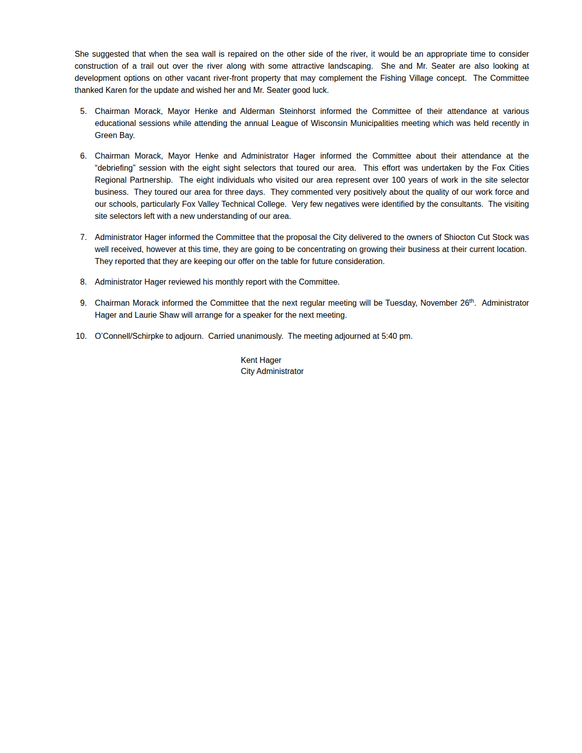She suggested that when the sea wall is repaired on the other side of the river, it would be an appropriate time to consider construction of a trail out over the river along with some attractive landscaping. She and Mr. Seater are also looking at development options on other vacant river-front property that may complement the Fishing Village concept. The Committee thanked Karen for the update and wished her and Mr. Seater good luck.
Chairman Morack, Mayor Henke and Alderman Steinhorst informed the Committee of their attendance at various educational sessions while attending the annual League of Wisconsin Municipalities meeting which was held recently in Green Bay.
Chairman Morack, Mayor Henke and Administrator Hager informed the Committee about their attendance at the “debriefing” session with the eight sight selectors that toured our area. This effort was undertaken by the Fox Cities Regional Partnership. The eight individuals who visited our area represent over 100 years of work in the site selector business. They toured our area for three days. They commented very positively about the quality of our work force and our schools, particularly Fox Valley Technical College. Very few negatives were identified by the consultants. The visiting site selectors left with a new understanding of our area.
Administrator Hager informed the Committee that the proposal the City delivered to the owners of Shiocton Cut Stock was well received, however at this time, they are going to be concentrating on growing their business at their current location. They reported that they are keeping our offer on the table for future consideration.
Administrator Hager reviewed his monthly report with the Committee.
Chairman Morack informed the Committee that the next regular meeting will be Tuesday, November 26th. Administrator Hager and Laurie Shaw will arrange for a speaker for the next meeting.
O’Connell/Schirpke to adjourn. Carried unanimously. The meeting adjourned at 5:40 pm.
Kent Hager
City Administrator